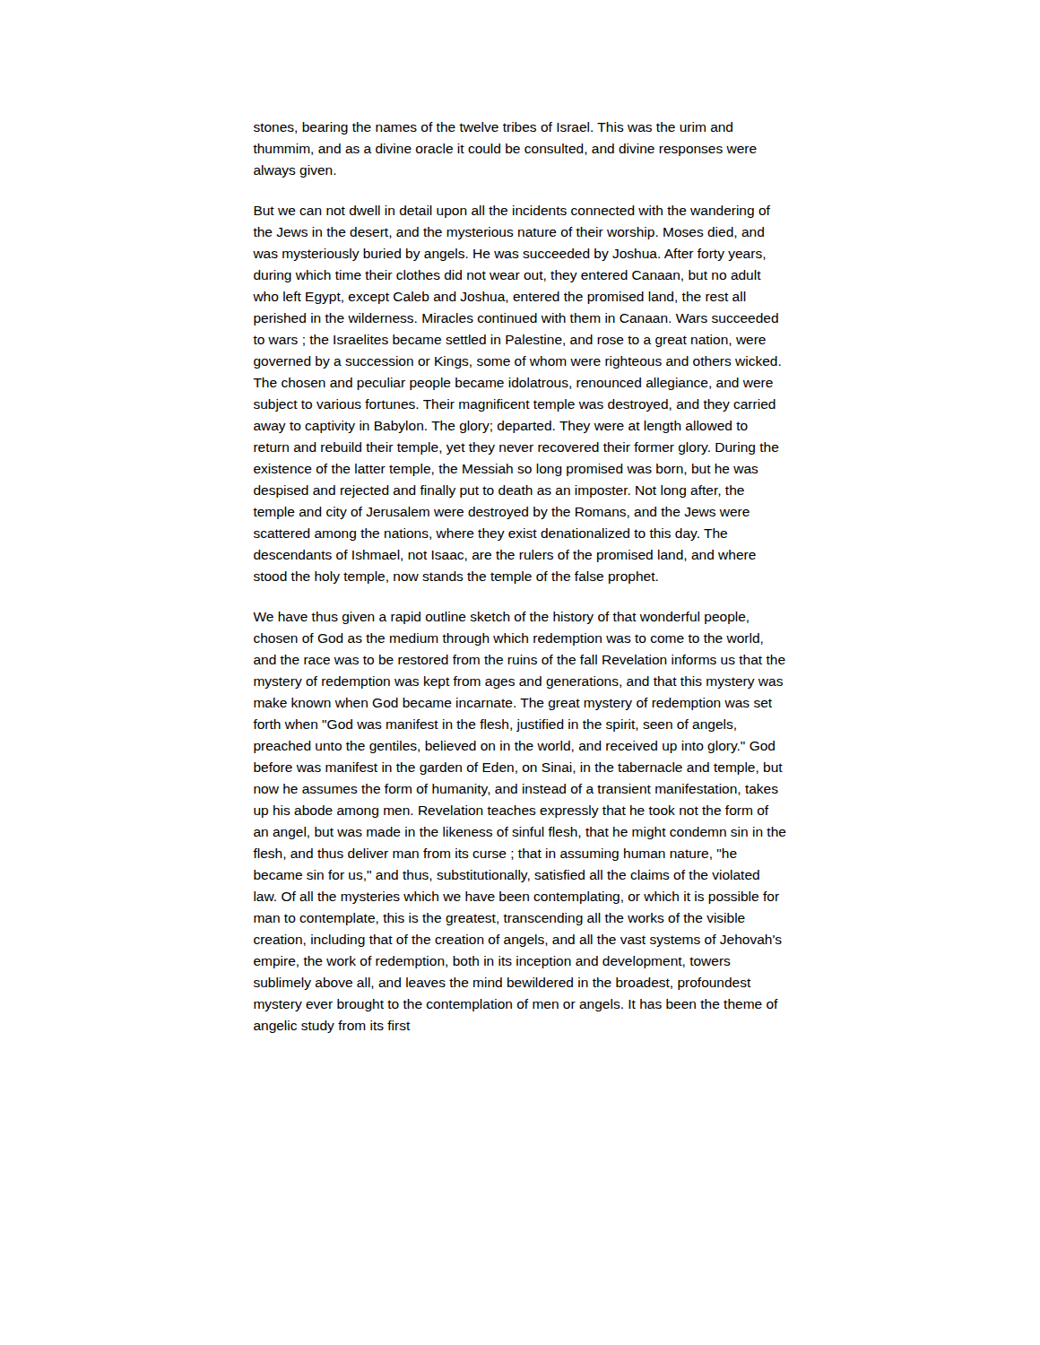stones, bearing the names of the twelve tribes of Israel. This was the urim and thummim, and as a divine oracle it could be consulted, and divine responses were always given.
But we can not dwell in detail upon all the incidents connected with the wandering of the Jews in the desert, and the mysterious nature of their worship. Moses died, and was mysteriously buried by angels. He was succeeded by Joshua. After forty years, during which time their clothes did not wear out, they entered Canaan, but no adult who left Egypt, except Caleb and Joshua, entered the promised land, the rest all perished in the wilderness. Miracles continued with them in Canaan. Wars succeeded to wars ; the Israelites became settled in Palestine, and rose to a great nation, were governed by a succession or Kings, some of whom were righteous and others wicked. The chosen and peculiar people became idolatrous, renounced allegiance, and were subject to various fortunes. Their magnificent temple was destroyed, and they carried away to captivity in Babylon. The glory; departed. They were at length allowed to return and rebuild their temple, yet they never recovered their former glory. During the existence of the latter temple, the Messiah so long promised was born, but he was despised and rejected and finally put to death as an imposter. Not long after, the temple and city of Jerusalem were destroyed by the Romans, and the Jews were scattered among the nations, where they exist denationalized to this day. The descendants of Ishmael, not Isaac, are the rulers of the promised land, and where stood the holy temple, now stands the temple of the false prophet.
We have thus given a rapid outline sketch of the history of that wonderful people, chosen of God as the medium through which redemption was to come to the world, and the race was to be restored from the ruins of the fall Revelation informs us that the mystery of redemption was kept from ages and generations, and that this mystery was make known when God became incarnate. The great mystery of redemption was set forth when "God was manifest in the flesh, justified in the spirit, seen of angels, preached unto the gentiles, believed on in the world, and received up into glory." God before was manifest in the garden of Eden, on Sinai, in the tabernacle and temple, but now he assumes the form of humanity, and instead of a transient manifestation, takes up his abode among men. Revelation teaches expressly that he took not the form of an angel, but was made in the likeness of sinful flesh, that he might condemn sin in the flesh, and thus deliver man from its curse ; that in assuming human nature, "he became sin for us," and thus, substitutionally, satisfied all the claims of the violated law. Of all the mysteries which we have been contemplating, or which it is possible for man to contemplate, this is the greatest, transcending all the works of the visible creation, including that of the creation of angels, and all the vast systems of Jehovah's empire, the work of redemption, both in its inception and development, towers sublimely above all, and leaves the mind bewildered in the broadest, profoundest mystery ever brought to the contemplation of men or angels. It has been the theme of angelic study from its first